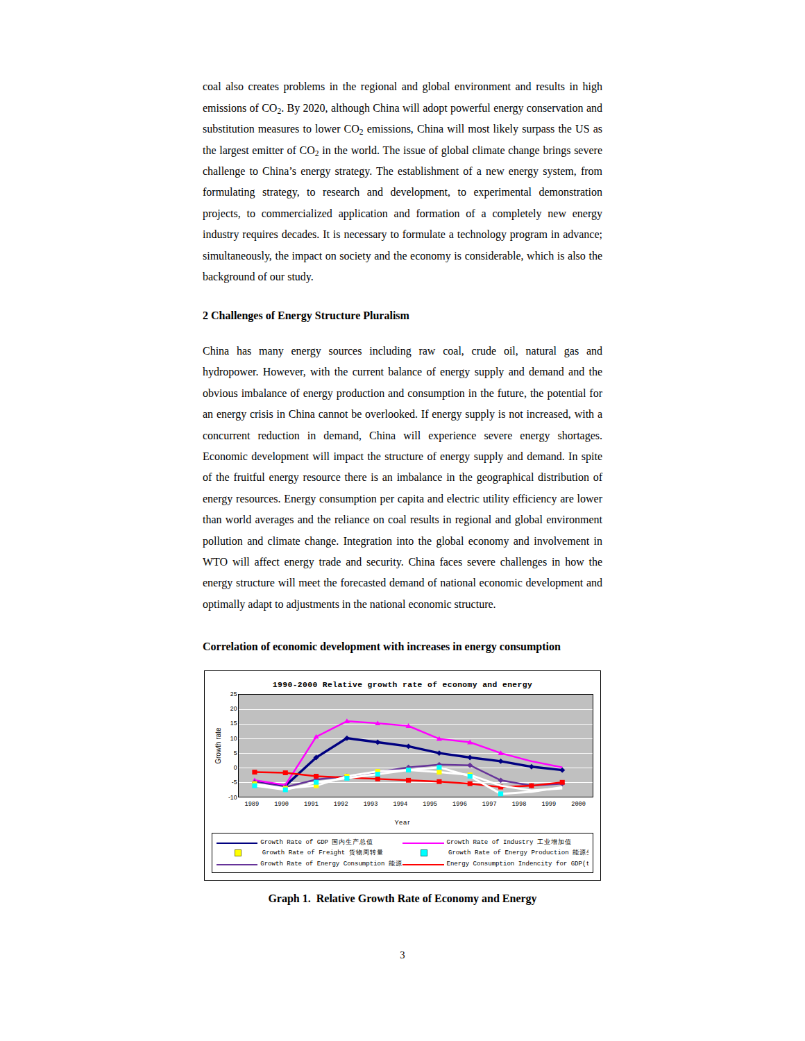coal also creates problems in the regional and global environment and results in high emissions of CO2. By 2020, although China will adopt powerful energy conservation and substitution measures to lower CO2 emissions, China will most likely surpass the US as the largest emitter of CO2 in the world. The issue of global climate change brings severe challenge to China’s energy strategy. The establishment of a new energy system, from formulating strategy, to research and development, to experimental demonstration projects, to commercialized application and formation of a completely new energy industry requires decades. It is necessary to formulate a technology program in advance; simultaneously, the impact on society and the economy is considerable, which is also the background of our study.
2 Challenges of Energy Structure Pluralism
China has many energy sources including raw coal, crude oil, natural gas and hydropower. However, with the current balance of energy supply and demand and the obvious imbalance of energy production and consumption in the future, the potential for an energy crisis in China cannot be overlooked. If energy supply is not increased, with a concurrent reduction in demand, China will experience severe energy shortages. Economic development will impact the structure of energy supply and demand. In spite of the fruitful energy resource there is an imbalance in the geographical distribution of energy resources. Energy consumption per capita and electric utility efficiency are lower than world averages and the reliance on coal results in regional and global environment pollution and climate change. Integration into the global economy and involvement in WTO will affect energy trade and security. China faces severe challenges in how the energy structure will meet the forecasted demand of national economic development and optimally adapt to adjustments in the national economic structure.
Correlation of economic development with increases in energy consumption
1990-2000 Relative growth rate of economy and energy
Growth rate
25 20 15 10 5 0 -5 -10
198919901991199219931994199519961997199819992000
Year
Growth Rate of GDP 国内生产总值
Growth Rate of Industry 工业增加值
Growth Rate of Freight 货物周转量
Growth Rate of Energy Production 能源生产量
Growth Rate of Energy Consumption 能源消费量
Energy Consumption Indencity for GDP(tce/104yuan)
Graph 1. Relative Growth Rate of Economy and Energy
3